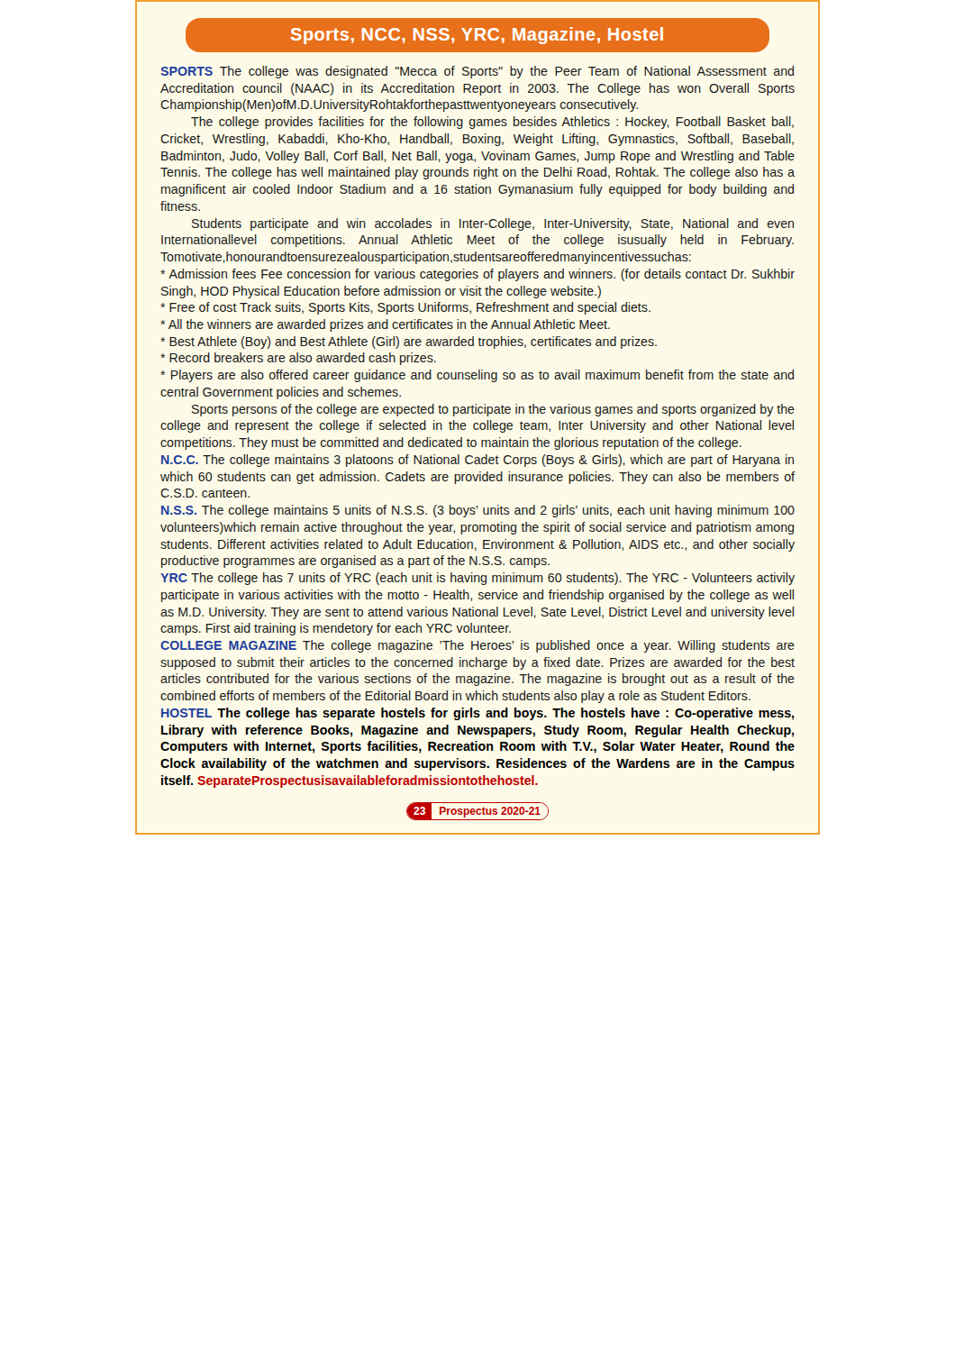Sports, NCC, NSS, YRC, Magazine, Hostel
SPORTS The college was designated "Mecca of Sports" by the Peer Team of National Assessment and Accreditation council (NAAC) in its Accreditation Report in 2003. The College has won Overall Sports Championship(Men)ofM.D.UniversityRohtakforthepasttwentyoneyears consecutively.
The college provides facilities for the following games besides Athletics : Hockey, Football Basket ball, Cricket, Wrestling, Kabaddi, Kho-Kho, Handball, Boxing, Weight Lifting, Gymnastics, Softball, Baseball, Badminton, Judo, Volley Ball, Corf Ball, Net Ball, yoga, Vovinam Games, Jump Rope and Wrestling and Table Tennis. The college has well maintained play grounds right on the Delhi Road, Rohtak. The college also has a magnificent air cooled Indoor Stadium and a 16 station Gymanasium fully equipped for body building and fitness.
Students participate and win accolades in Inter-College, Inter-University, State, National and even Internationallevel competitions. Annual Athletic Meet of the college isusually held in February. Tomotivate,honourandtoensurezealousparticipation,studentsareofferedmanyincentivessuchas:
* Admission fees Fee concession for various categories of players and winners. (for details contact Dr. Sukhbir Singh, HOD Physical Education before admission or visit the college website.)
* Free of cost Track suits, Sports Kits, Sports Uniforms, Refreshment and special diets.
* All the winners are awarded prizes and certificates in the Annual Athletic Meet.
* Best Athlete (Boy) and Best Athlete (Girl) are awarded trophies, certificates and prizes.
* Record breakers are also awarded cash prizes.
* Players are also offered career guidance and counseling so as to avail maximum benefit from the state and central Government policies and schemes.
Sports persons of the college are expected to participate in the various games and sports organized by the college and represent the college if selected in the college team, Inter University and other National level competitions. They must be committed and dedicated to maintain the glorious reputation of the college.
N.C.C. The college maintains 3 platoons of National Cadet Corps (Boys & Girls), which are part of Haryana in which 60 students can get admission. Cadets are provided insurance policies. They can also be members of C.S.D. canteen.
N.S.S. The college maintains 5 units of N.S.S. (3 boys’ units and 2 girls’ units, each unit having minimum 100 volunteers)which remain active throughout the year, promoting the spirit of social service and patriotism among students. Different activities related to Adult Education, Environment & Pollution, AIDS etc., and other socially productive programmes are organised as a part of the N.S.S. camps.
YRC The college has 7 units of YRC (each unit is having minimum 60 students). The YRC - Volunteers activily participate in various activities with the motto - Health, service and friendship organised by the college as well as M.D. University. They are sent to attend various National Level, Sate Level, District Level and university level camps. First aid training is mendetory for each YRC volunteer.
COLLEGE MAGAZINE The college magazine ’The Heroes’ is published once a year. Willing students are supposed to submit their articles to the concerned incharge by a fixed date. Prizes are awarded for the best articles contributed for the various sections of the magazine. The magazine is brought out as a result of the combined efforts of members of the Editorial Board in which students also play a role as Student Editors.
HOSTEL The college has separate hostels for girls and boys. The hostels have : Co-operative mess, Library with reference Books, Magazine and Newspapers, Study Room, Regular Health Checkup, Computers with Internet, Sports facilities, Recreation Room with T.V., Solar Water Heater, Round the Clock availability of the watchmen and supervisors. Residences of the Wardens are in the Campus itself. SeparateProspectusisavailableforadmissiontothehostel.
23 Prospectus 2020-21